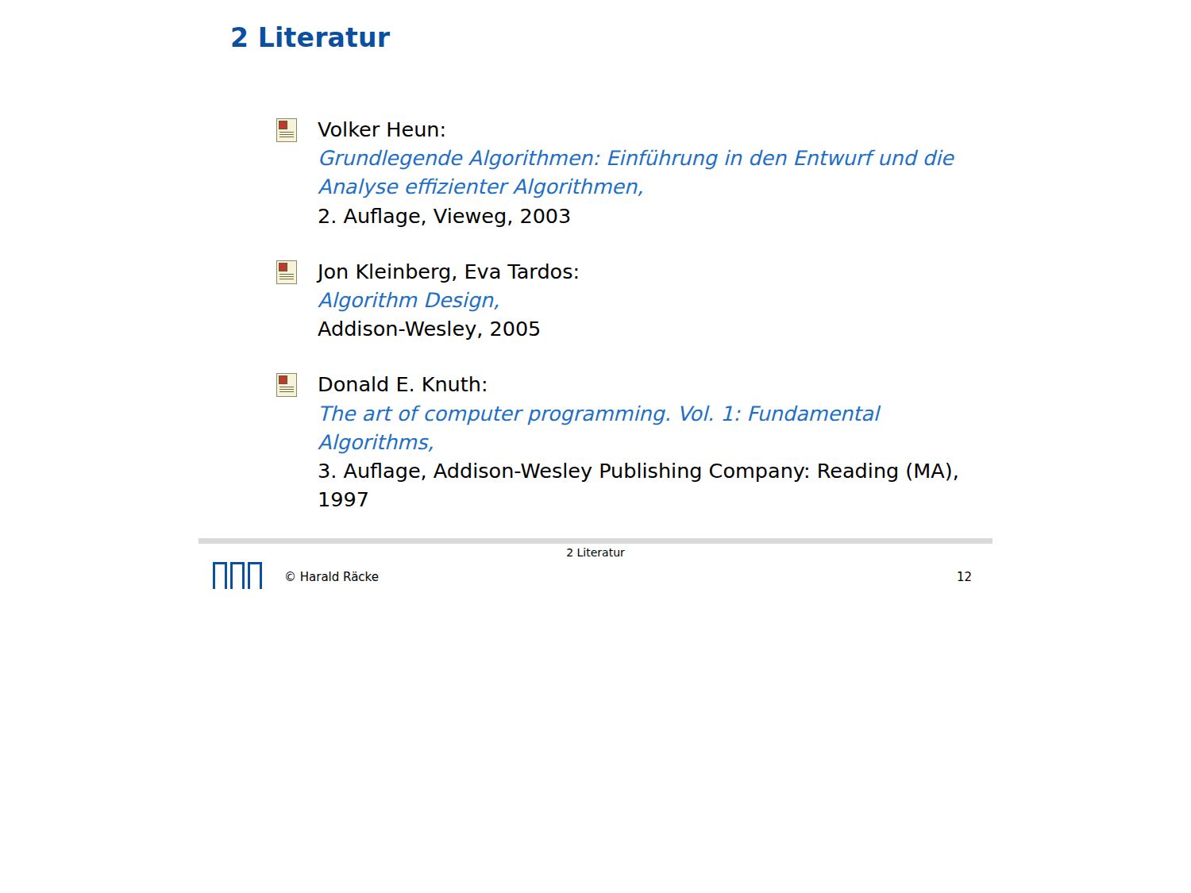2 Literatur
Volker Heun:
Grundlegende Algorithmen: Einführung in den Entwurf und die Analyse effizienter Algorithmen,
2. Auflage, Vieweg, 2003
Jon Kleinberg, Eva Tardos:
Algorithm Design,
Addison-Wesley, 2005
Donald E. Knuth:
The art of computer programming. Vol. 1: Fundamental Algorithms,
3. Auflage, Addison-Wesley Publishing Company: Reading (MA), 1997
2 Literatur
© Harald Räcke
12